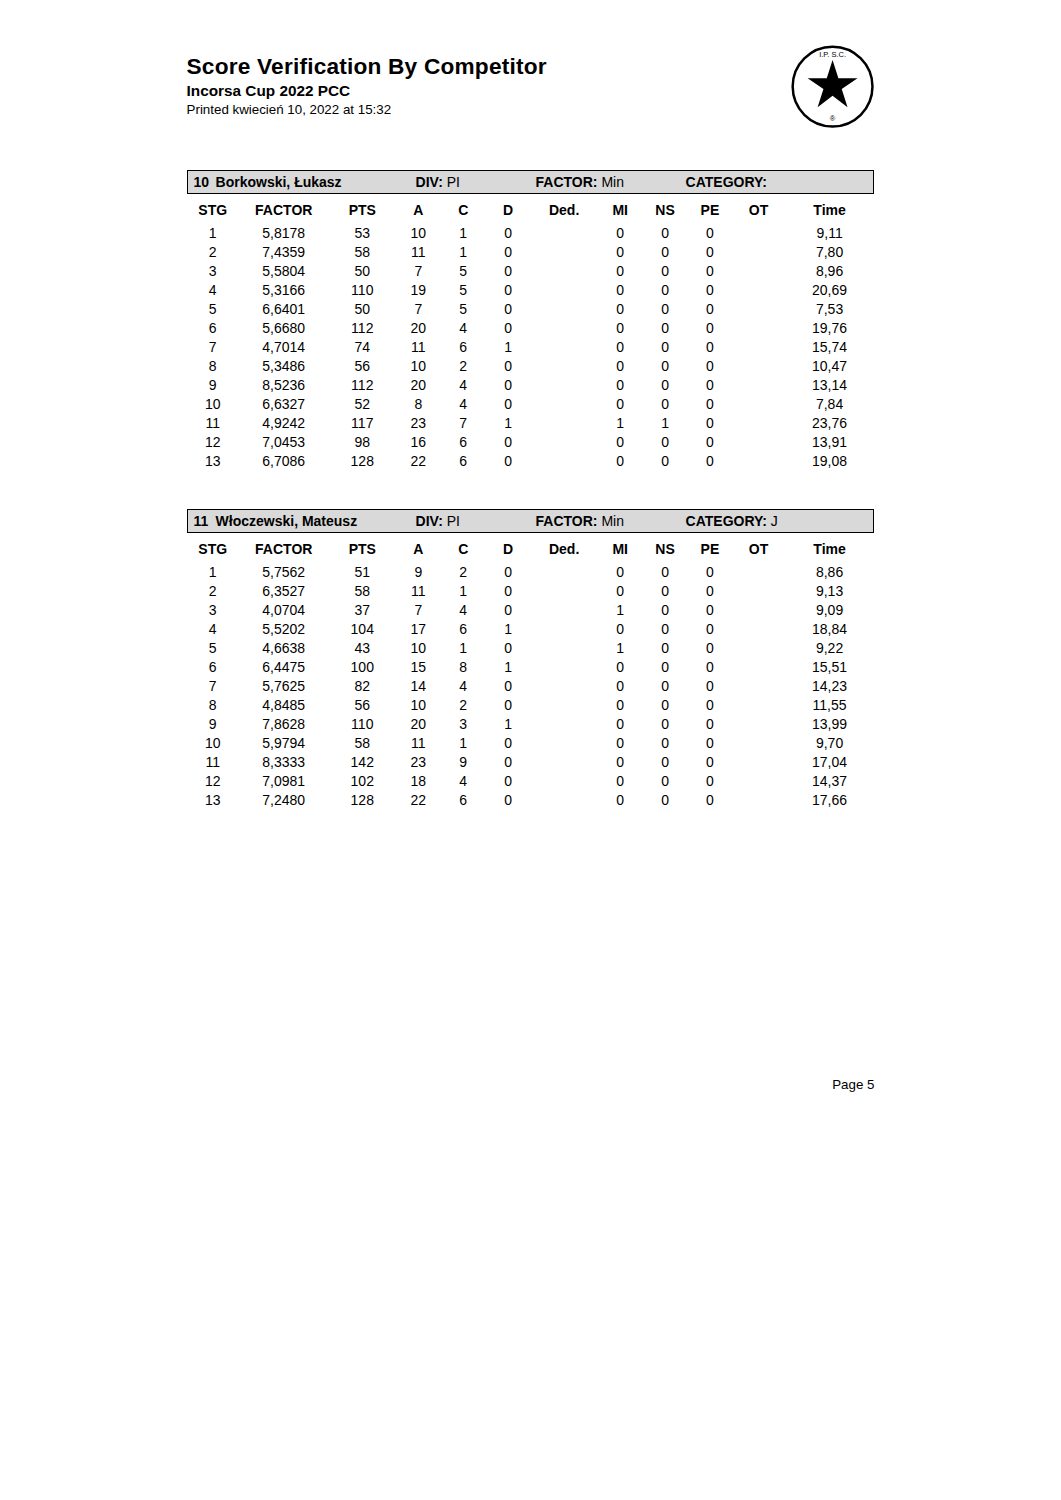Score Verification By Competitor
Incorsa Cup 2022 PCC
Printed kwiecień 10, 2022 at 15:32
I.P. S.C. ®
10 Borkowski, Łukasz DIV: PI FACTOR: Min CATEGORY:
| STG | FACTOR | PTS | A | C | D | Ded. | MI | NS | PE | OT | Time |
| --- | --- | --- | --- | --- | --- | --- | --- | --- | --- | --- | --- |
| 1 | 5,8178 | 53 | 10 | 1 | 0 | | 0 | 0 | 0 | | 9,11 |
| 2 | 7,4359 | 58 | 11 | 1 | 0 | | 0 | 0 | 0 | | 7,80 |
| 3 | 5,5804 | 50 | 7 | 5 | 0 | | 0 | 0 | 0 | | 8,96 |
| 4 | 5,3166 | 110 | 19 | 5 | 0 | | 0 | 0 | 0 | | 20,69 |
| 5 | 6,6401 | 50 | 7 | 5 | 0 | | 0 | 0 | 0 | | 7,53 |
| 6 | 5,6680 | 112 | 20 | 4 | 0 | | 0 | 0 | 0 | | 19,76 |
| 7 | 4,7014 | 74 | 11 | 6 | 1 | | 0 | 0 | 0 | | 15,74 |
| 8 | 5,3486 | 56 | 10 | 2 | 0 | | 0 | 0 | 0 | | 10,47 |
| 9 | 8,5236 | 112 | 20 | 4 | 0 | | 0 | 0 | 0 | | 13,14 |
| 10 | 6,6327 | 52 | 8 | 4 | 0 | | 0 | 0 | 0 | | 7,84 |
| 11 | 4,9242 | 117 | 23 | 7 | 1 | | 1 | 1 | 0 | | 23,76 |
| 12 | 7,0453 | 98 | 16 | 6 | 0 | | 0 | 0 | 0 | | 13,91 |
| 13 | 6,7086 | 128 | 22 | 6 | 0 | | 0 | 0 | 0 | | 19,08 |
11 Włoczewski, Mateusz DIV: PI FACTOR: Min CATEGORY: J
| STG | FACTOR | PTS | A | C | D | Ded. | MI | NS | PE | OT | Time |
| --- | --- | --- | --- | --- | --- | --- | --- | --- | --- | --- | --- |
| 1 | 5,7562 | 51 | 9 | 2 | 0 | | 0 | 0 | 0 | | 8,86 |
| 2 | 6,3527 | 58 | 11 | 1 | 0 | | 0 | 0 | 0 | | 9,13 |
| 3 | 4,0704 | 37 | 7 | 4 | 0 | | 1 | 0 | 0 | | 9,09 |
| 4 | 5,5202 | 104 | 17 | 6 | 1 | | 0 | 0 | 0 | | 18,84 |
| 5 | 4,6638 | 43 | 10 | 1 | 0 | | 1 | 0 | 0 | | 9,22 |
| 6 | 6,4475 | 100 | 15 | 8 | 1 | | 0 | 0 | 0 | | 15,51 |
| 7 | 5,7625 | 82 | 14 | 4 | 0 | | 0 | 0 | 0 | | 14,23 |
| 8 | 4,8485 | 56 | 10 | 2 | 0 | | 0 | 0 | 0 | | 11,55 |
| 9 | 7,8628 | 110 | 20 | 3 | 1 | | 0 | 0 | 0 | | 13,99 |
| 10 | 5,9794 | 58 | 11 | 1 | 0 | | 0 | 0 | 0 | | 9,70 |
| 11 | 8,3333 | 142 | 23 | 9 | 0 | | 0 | 0 | 0 | | 17,04 |
| 12 | 7,0981 | 102 | 18 | 4 | 0 | | 0 | 0 | 0 | | 14,37 |
| 13 | 7,2480 | 128 | 22 | 6 | 0 | | 0 | 0 | 0 | | 17,66 |
Page 5